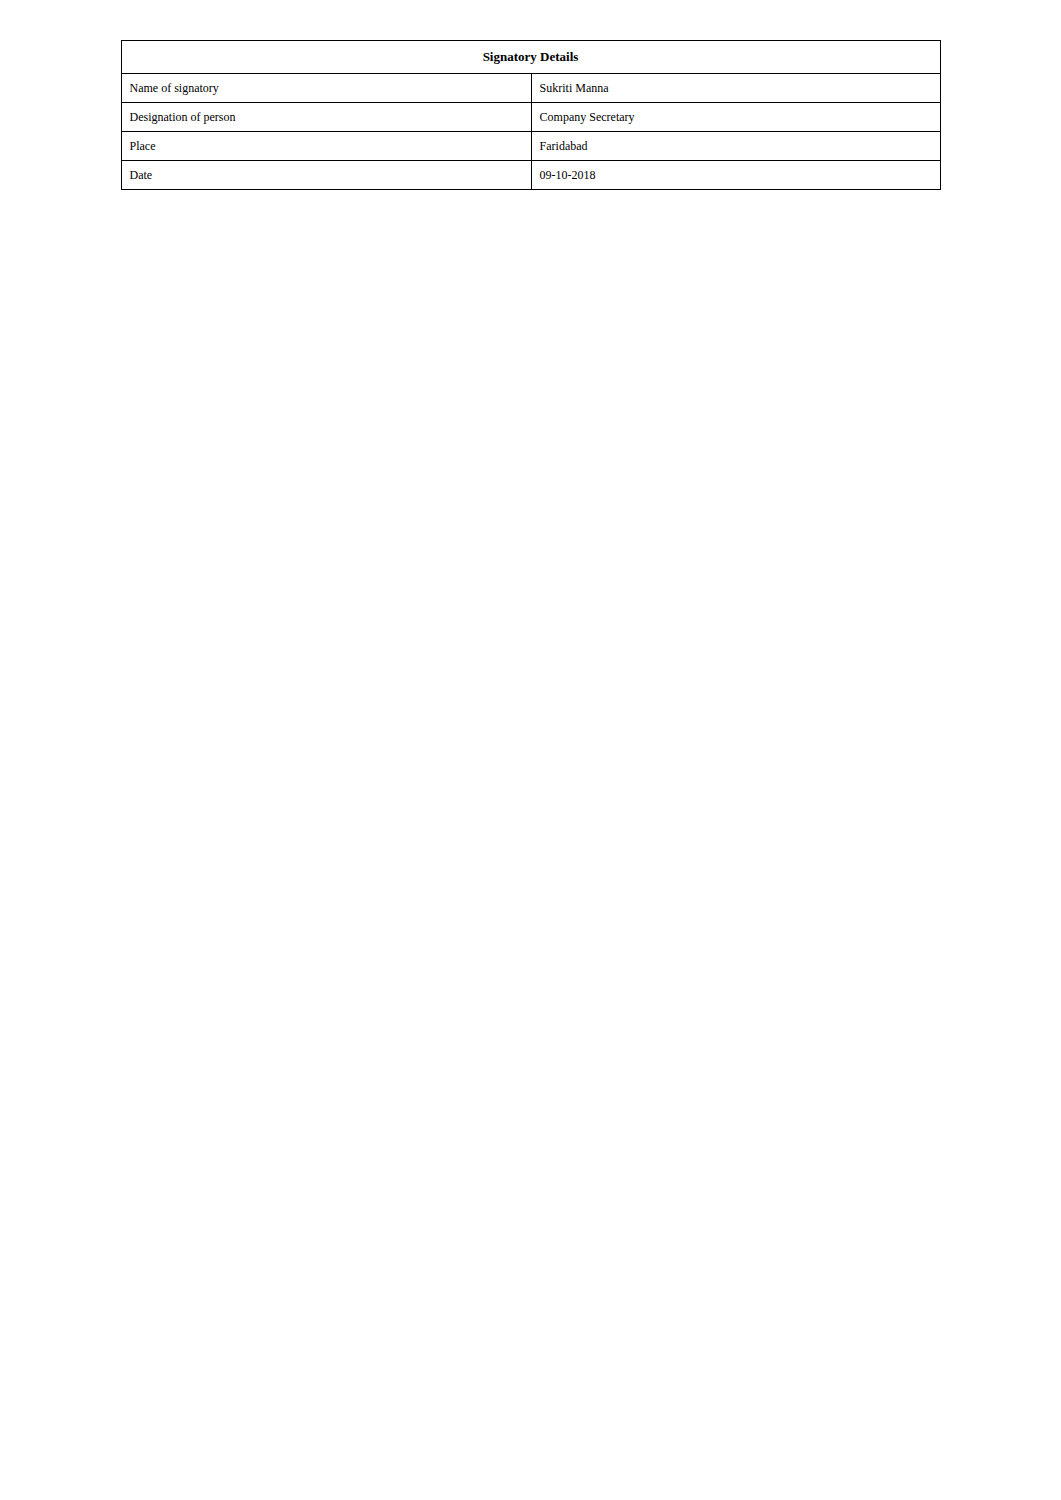Signatory Details
| Name of signatory | Sukriti Manna |
| Designation of person | Company Secretary |
| Place | Faridabad |
| Date | 09-10-2018 |